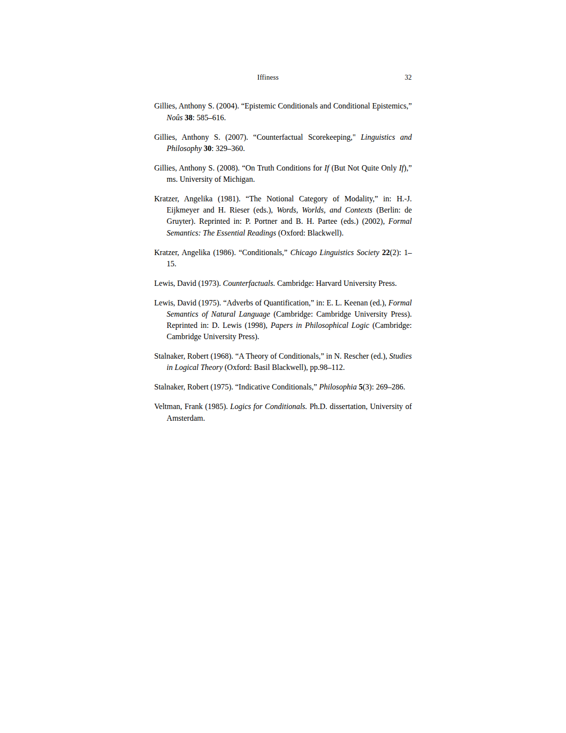Iffiness 32
Gillies, Anthony S. (2004). “Epistemic Conditionals and Conditional Epistemics,” Noûs 38: 585–616.
Gillies, Anthony S. (2007). “Counterfactual Scorekeeping," Linguistics and Philosophy 30: 329–360.
Gillies, Anthony S. (2008). “On Truth Conditions for If (But Not Quite Only If),” ms. University of Michigan.
Kratzer, Angelika (1981). “The Notional Category of Modality,” in: H.-J. Eijkmeyer and H. Rieser (eds.), Words, Worlds, and Contexts (Berlin: de Gruyter). Reprinted in: P. Portner and B. H. Partee (eds.) (2002), Formal Semantics: The Essential Readings (Oxford: Blackwell).
Kratzer, Angelika (1986). “Conditionals,” Chicago Linguistics Society 22(2): 1–15.
Lewis, David (1973). Counterfactuals. Cambridge: Harvard University Press.
Lewis, David (1975). “Adverbs of Quantification,” in: E. L. Keenan (ed.), Formal Semantics of Natural Language (Cambridge: Cambridge University Press). Reprinted in: D. Lewis (1998), Papers in Philosophical Logic (Cambridge: Cambridge University Press).
Stalnaker, Robert (1968). “A Theory of Conditionals,” in N. Rescher (ed.), Studies in Logical Theory (Oxford: Basil Blackwell), pp.98–112.
Stalnaker, Robert (1975). “Indicative Conditionals,” Philosophia 5(3): 269–286.
Veltman, Frank (1985). Logics for Conditionals. Ph.D. dissertation, University of Amsterdam.